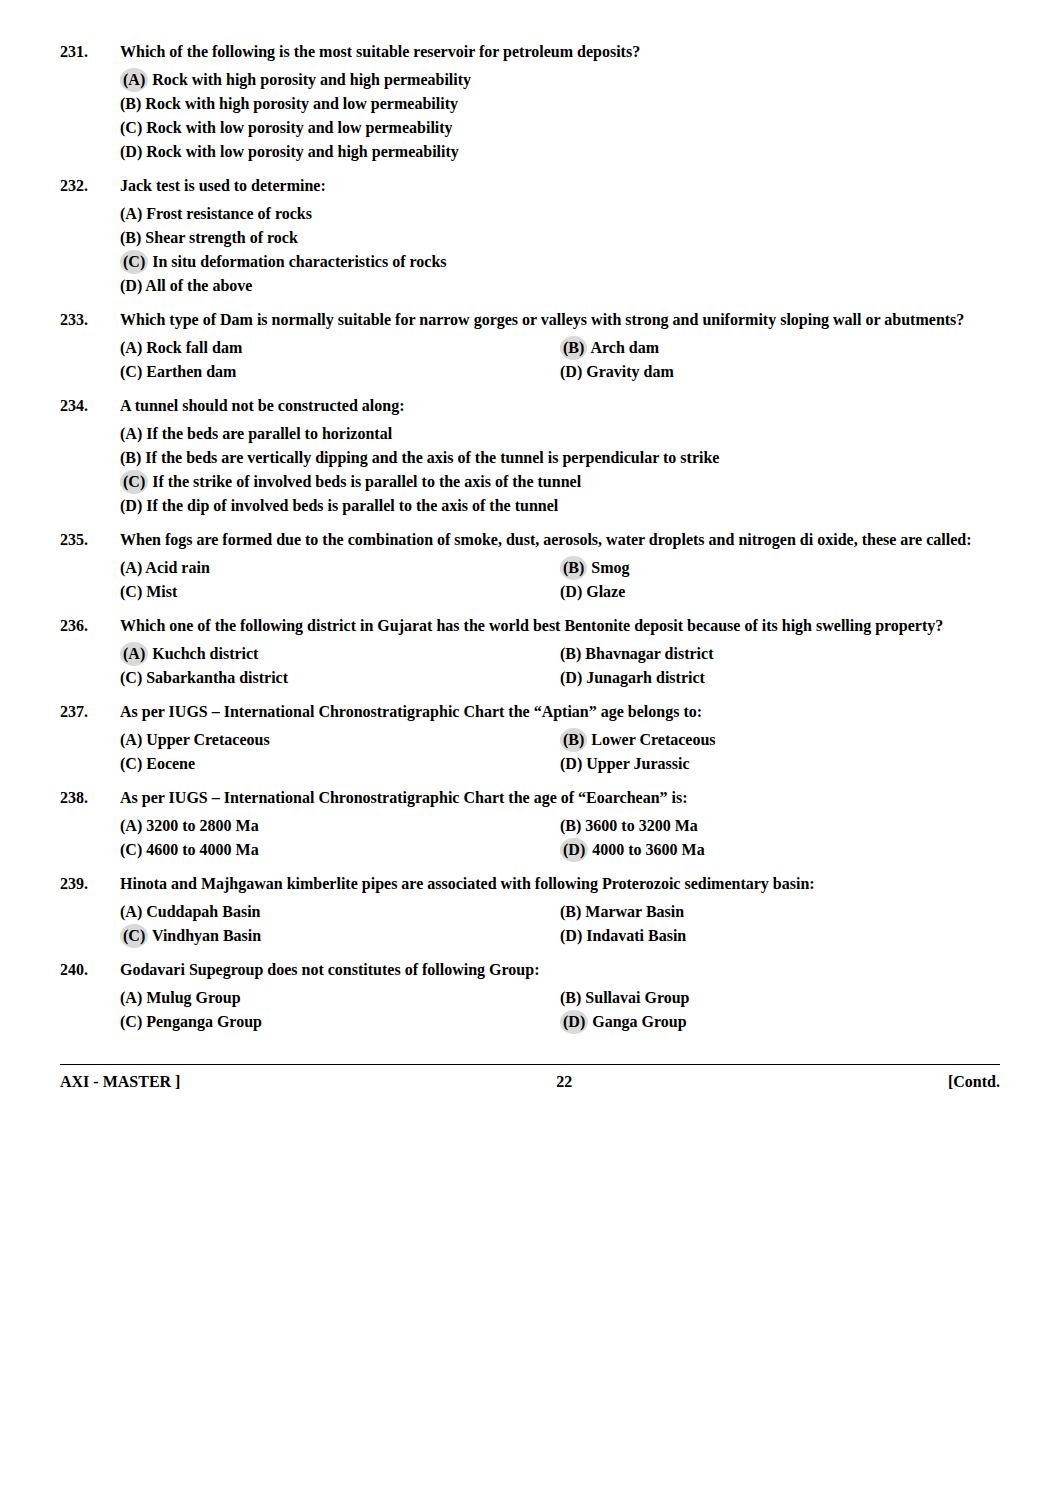231.
Which of the following is the most suitable reservoir for petroleum deposits?
(A) Rock with high porosity and high permeability
(B) Rock with high porosity and low permeability
(C) Rock with low porosity and low permeability
(D) Rock with low porosity and high permeability
232.
Jack test is used to determine:
(A) Frost resistance of rocks
(B) Shear strength of rock
(C) In situ deformation characteristics of rocks
(D) All of the above
233.
Which type of Dam is normally suitable for narrow gorges or valleys with strong and uniformity sloping wall or abutments?
(A) Rock fall dam
(B) Arch dam
(C) Earthen dam
(D) Gravity dam
234.
A tunnel should not be constructed along:
(A) If the beds are parallel to horizontal
(B) If the beds are vertically dipping and the axis of the tunnel is perpendicular to strike
(C) If the strike of involved beds is parallel to the axis of the tunnel
(D) If the dip of involved beds is parallel to the axis of the tunnel
235.
When fogs are formed due to the combination of smoke, dust, aerosols, water droplets and nitrogen di oxide, these are called:
(A) Acid rain
(B) Smog
(C) Mist
(D) Glaze
236.
Which one of the following district in Gujarat has the world best Bentonite deposit because of its high swelling property?
(A) Kuchch district
(B) Bhavnagar district
(C) Sabarkantha district
(D) Junagarh district
237.
As per IUGS – International Chronostratigraphic Chart the “Aptian” age belongs to:
(A) Upper Cretaceous
(B) Lower Cretaceous
(C) Eocene
(D) Upper Jurassic
238.
As per IUGS – International Chronostratigraphic Chart the age of “Eoarchean” is:
(A) 3200 to 2800 Ma
(B) 3600 to 3200 Ma
(C) 4600 to 4000 Ma
(D) 4000 to 3600 Ma
239.
Hinota and Majhgawan kimberlite pipes are associated with following Proterozoic sedimentary basin:
(A) Cuddapah Basin
(B) Marwar Basin
(C) Vindhyan Basin
(D) Indavati Basin
240.
Godavari Supegroup does not constitutes of following Group:
(A) Mulug Group
(B) Sullavai Group
(C) Penganga Group
(D) Ganga Group
AXI - MASTER ] 22 [Contd.